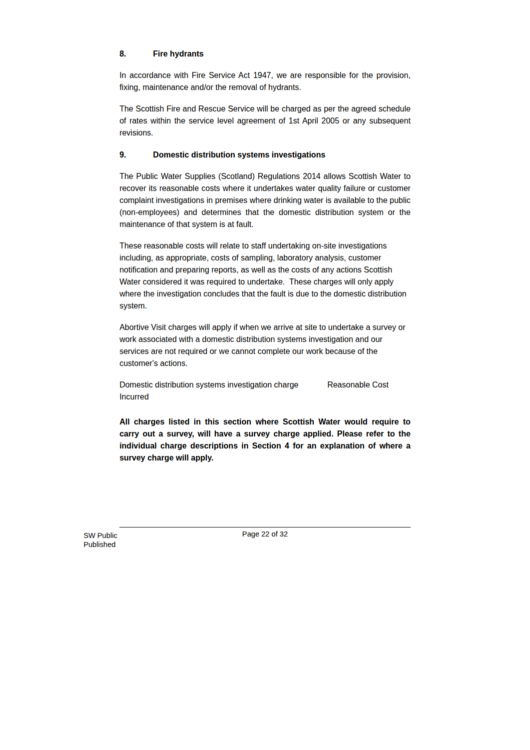8. Fire hydrants
In accordance with Fire Service Act 1947, we are responsible for the provision, fixing, maintenance and/or the removal of hydrants.
The Scottish Fire and Rescue Service will be charged as per the agreed schedule of rates within the service level agreement of 1st April 2005 or any subsequent revisions.
9. Domestic distribution systems investigations
The Public Water Supplies (Scotland) Regulations 2014 allows Scottish Water to recover its reasonable costs where it undertakes water quality failure or customer complaint investigations in premises where drinking water is available to the public (non-employees) and determines that the domestic distribution system or the maintenance of that system is at fault.
These reasonable costs will relate to staff undertaking on-site investigations including, as appropriate, costs of sampling, laboratory analysis, customer notification and preparing reports, as well as the costs of any actions Scottish Water considered it was required to undertake. These charges will only apply where the investigation concludes that the fault is due to the domestic distribution system.
Abortive Visit charges will apply if when we arrive at site to undertake a survey or work associated with a domestic distribution systems investigation and our services are not required or we cannot complete our work because of the customer's actions.
Domestic distribution systems investigation charge Reasonable Cost Incurred
All charges listed in this section where Scottish Water would require to carry out a survey, will have a survey charge applied. Please refer to the individual charge descriptions in Section 4 for an explanation of where a survey charge will apply.
Page 22 of 32
SW Public
Published